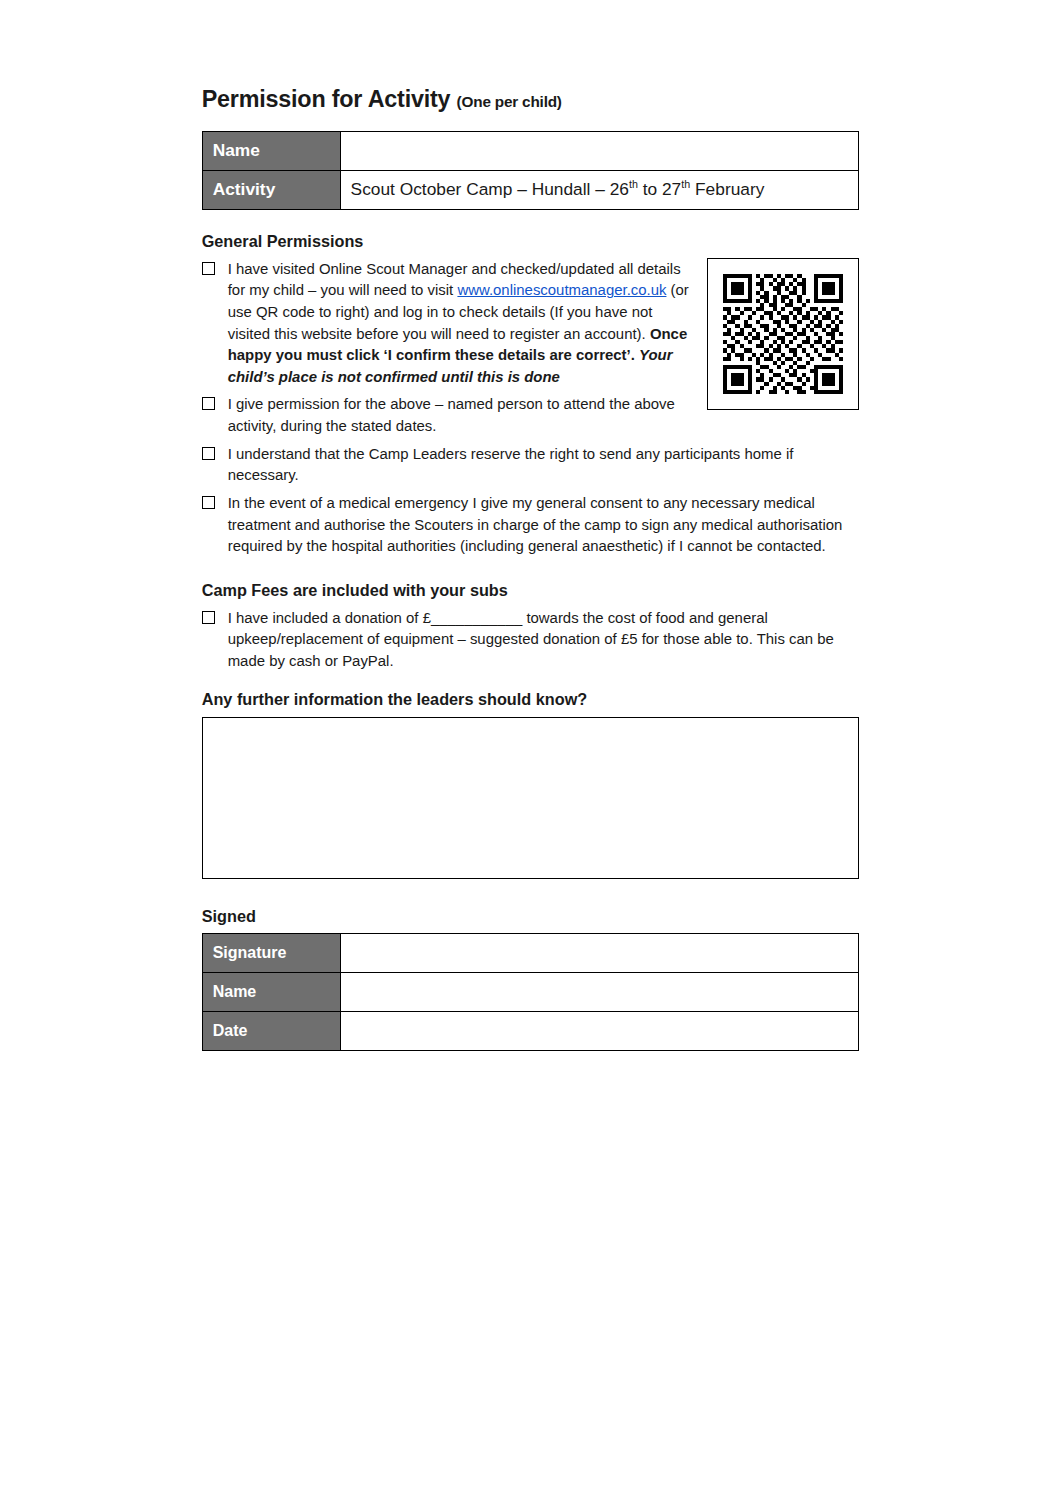Permission for Activity (One per child)
| Name | |
| Activity | Scout October Camp – Hundall – 26 th to 27 th February |
General Permissions
I have visited Online Scout Manager and checked/updated all details for my child – you will need to visit www.onlinescoutmanager.co.uk (or use QR code to right) and log in to check details (If you have not visited this website before you will need to register an account). Once happy you must click ‘I confirm these details are correct’. Your child’s place is not confirmed until this is done
I give permission for the above – named person to attend the above activity, during the stated dates.
I understand that the Camp Leaders reserve the right to send any participants home if necessary.
In the event of a medical emergency I give my general consent to any necessary medical treatment and authorise the Scouters in charge of the camp to sign any medical authorisation required by the hospital authorities (including general anaesthetic) if I cannot be contacted.
Camp Fees are included with your subs
I have included a donation of £___________ towards the cost of food and general upkeep/replacement of equipment – suggested donation of £5 for those able to. This can be made by cash or PayPal.
Any further information the leaders should know?
Signed
| Signature | |
| Name | |
| Date | |